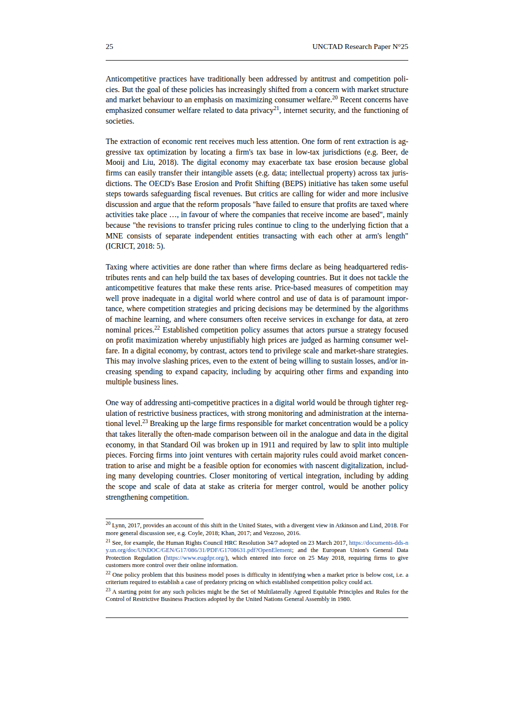25 UNCTAD Research Paper N°25
Anticompetitive practices have traditionally been addressed by antitrust and competition policies. But the goal of these policies has increasingly shifted from a concern with market structure and market behaviour to an emphasis on maximizing consumer welfare.20 Recent concerns have emphasized consumer welfare related to data privacy21, internet security, and the functioning of societies.
The extraction of economic rent receives much less attention. One form of rent extraction is aggressive tax optimization by locating a firm's tax base in low-tax jurisdictions (e.g. Beer, de Mooij and Liu, 2018). The digital economy may exacerbate tax base erosion because global firms can easily transfer their intangible assets (e.g. data; intellectual property) across tax jurisdictions. The OECD's Base Erosion and Profit Shifting (BEPS) initiative has taken some useful steps towards safeguarding fiscal revenues. But critics are calling for wider and more inclusive discussion and argue that the reform proposals "have failed to ensure that profits are taxed where activities take place …, in favour of where the companies that receive income are based", mainly because "the revisions to transfer pricing rules continue to cling to the underlying fiction that a MNE consists of separate independent entities transacting with each other at arm's length" (ICRICT, 2018: 5).
Taxing where activities are done rather than where firms declare as being headquartered redistributes rents and can help build the tax bases of developing countries. But it does not tackle the anticompetitive features that make these rents arise. Price-based measures of competition may well prove inadequate in a digital world where control and use of data is of paramount importance, where competition strategies and pricing decisions may be determined by the algorithms of machine learning, and where consumers often receive services in exchange for data, at zero nominal prices.22 Established competition policy assumes that actors pursue a strategy focused on profit maximization whereby unjustifiably high prices are judged as harming consumer welfare. In a digital economy, by contrast, actors tend to privilege scale and market-share strategies. This may involve slashing prices, even to the extent of being willing to sustain losses, and/or increasing spending to expand capacity, including by acquiring other firms and expanding into multiple business lines.
One way of addressing anti-competitive practices in a digital world would be through tighter regulation of restrictive business practices, with strong monitoring and administration at the international level.23 Breaking up the large firms responsible for market concentration would be a policy that takes literally the often-made comparison between oil in the analogue and data in the digital economy, in that Standard Oil was broken up in 1911 and required by law to split into multiple pieces. Forcing firms into joint ventures with certain majority rules could avoid market concentration to arise and might be a feasible option for economies with nascent digitalization, including many developing countries. Closer monitoring of vertical integration, including by adding the scope and scale of data at stake as criteria for merger control, would be another policy strengthening competition.
20 Lynn, 2017, provides an account of this shift in the United States, with a divergent view in Atkinson and Lind, 2018. For more general discussion see, e.g. Coyle, 2018; Khan, 2017; and Vezzoso, 2016.
21 See, for example, the Human Rights Council HRC Resolution 34/7 adopted on 23 March 2017, https://documents-dds-ny.un.org/doc/UNDOC/GEN/G17/086/31/PDF/G1708631.pdf?OpenElement; and the European Union's General Data Protection Regulation (https://www.eugdpr.org/), which entered into force on 25 May 2018, requiring firms to give customers more control over their online information.
22 One policy problem that this business model poses is difficulty in identifying when a market price is below cost, i.e. a criterium required to establish a case of predatory pricing on which established competition policy could act.
23 A starting point for any such policies might be the Set of Multilaterally Agreed Equitable Principles and Rules for the Control of Restrictive Business Practices adopted by the United Nations General Assembly in 1980.